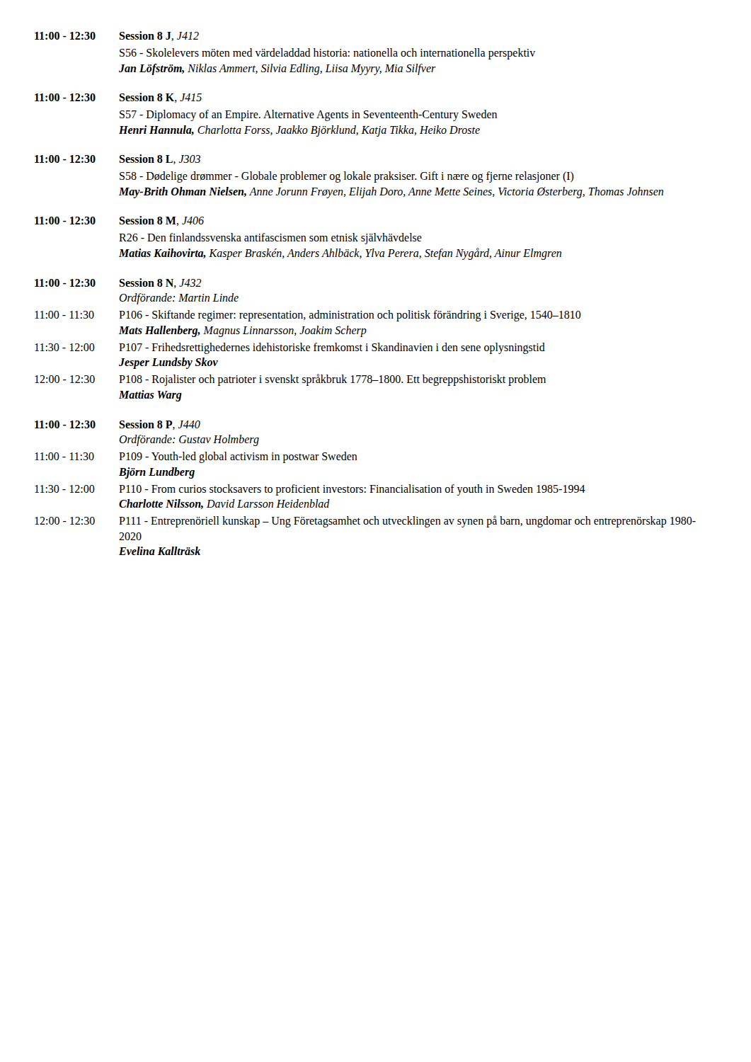| 11:00 - 12:30 | Session 8 J , J412 |
| | S56 - Skolelevers möten med värdeladdad historia: nationella och internationella perspektiv Jan Löfström, Niklas Ammert, Silvia Edling, Liisa Myyry, Mia Silfver |
| 11:00 - 12:30 | Session 8 K , J415 |
| | S57 - Diplomacy of an Empire. Alternative Agents in Seventeenth-Century Sweden Henri Hannula, Charlotta Forss, Jaakko Björklund, Katja Tikka, Heiko Droste |
| 11:00 - 12:30 | Session 8 L , J303 |
| | S58 - Dødelige drømmer - Globale problemer og lokale praksiser. Gift i nære og fjerne relasjoner (I) May-Brith Ohman Nielsen, Anne Jorunn Frøyen, Elijah Doro, Anne Mette Seines, Victoria Østerberg, Thomas Johnsen |
| 11:00 - 12:30 | Session 8 M , J406 |
| | R26 - Den finlandssvenska antifascismen som etnisk självhävdelse Matias Kaihovirta, Kasper Braskén, Anders Ahlbäck, Ylva Perera, Stefan Nygård, Ainur Elmgren |
| 11:00 - 12:30 | Session 8 N , J432 Ordförande: Martin Linde |
| 11:00 - 11:30 | P106 - Skiftande regimer: representation, administration och politisk förändring i Sverige, 1540–1810 Mats Hallenberg, Magnus Linnarsson, Joakim Scherp |
| 11:30 - 12:00 | P107 - Frihedsrettighedernes idehistoriske fremkomst i Skandinavien i den sene oplysningstid Jesper Lundsby Skov |
| 12:00 - 12:30 | P108 - Rojalister och patrioter i svenskt språkbruk 1778–1800. Ett begreppshistoriskt problem Mattias Warg |
| 11:00 - 12:30 | Session 8 P , J440 Ordförande: Gustav Holmberg |
| 11:00 - 11:30 | P109 - Youth-led global activism in postwar Sweden Björn Lundberg |
| 11:30 - 12:00 | P110 - From curios stocksavers to proficient investors: Financialisation of youth in Sweden 1985-1994 Charlotte Nilsson, David Larsson Heidenblad |
| 12:00 - 12:30 | P111 - Entreprenöriell kunskap – Ung Företagsamhet och utvecklingen av synen på barn, ungdomar och entreprenörskap 1980-2020 Evelina Kallträsk |